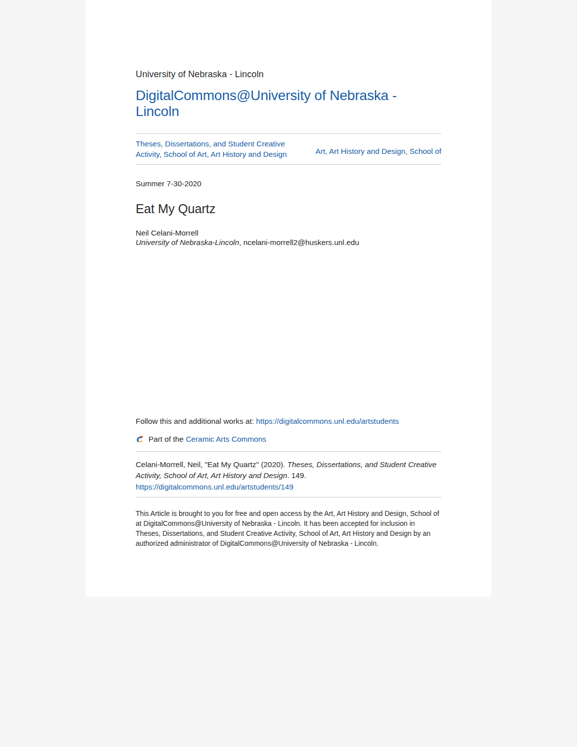University of Nebraska - Lincoln
DigitalCommons@University of Nebraska - Lincoln
Theses, Dissertations, and Student Creative Activity, School of Art, Art History and Design
Art, Art History and Design, School of
Summer 7-30-2020
Eat My Quartz
Neil Celani-Morrell
University of Nebraska-Lincoln, ncelani-morrell2@huskers.unl.edu
Follow this and additional works at: https://digitalcommons.unl.edu/artstudents
Part of the Ceramic Arts Commons
Celani-Morrell, Neil, "Eat My Quartz" (2020). Theses, Dissertations, and Student Creative Activity, School of Art, Art History and Design. 149.
https://digitalcommons.unl.edu/artstudents/149
This Article is brought to you for free and open access by the Art, Art History and Design, School of at DigitalCommons@University of Nebraska - Lincoln. It has been accepted for inclusion in Theses, Dissertations, and Student Creative Activity, School of Art, Art History and Design by an authorized administrator of DigitalCommons@University of Nebraska - Lincoln.